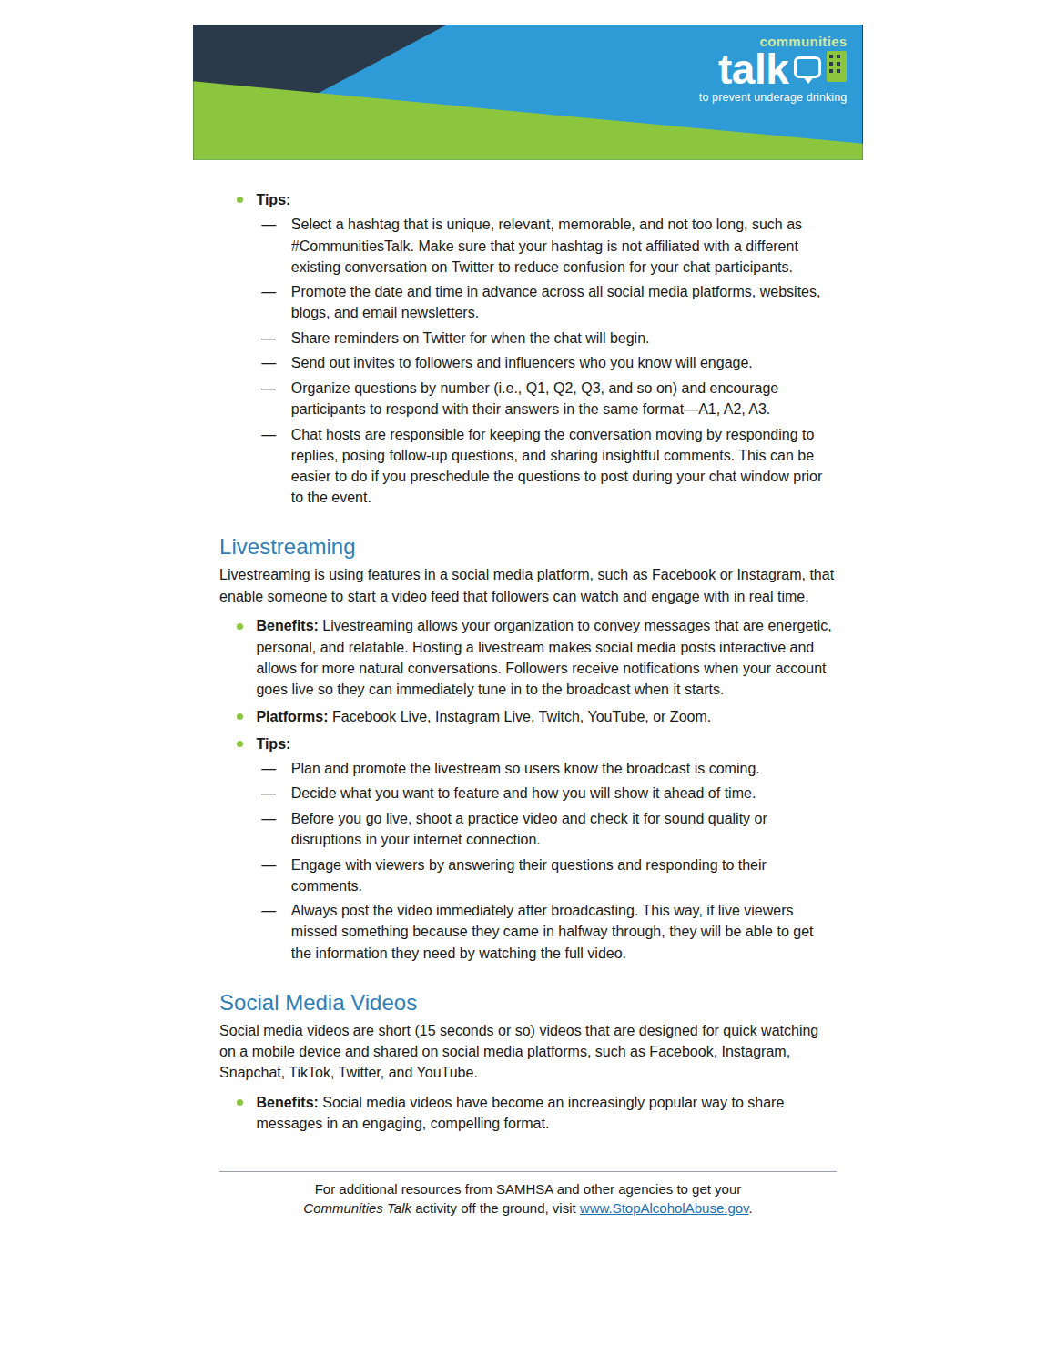communities
talk
to prevent underage drinking
Tips:
Select a hashtag that is unique, relevant, memorable, and not too long, such as #CommunitiesTalk. Make sure that your hashtag is not affiliated with a different existing conversation on Twitter to reduce confusion for your chat participants.
Promote the date and time in advance across all social media platforms, websites, blogs, and email newsletters.
Share reminders on Twitter for when the chat will begin.
Send out invites to followers and influencers who you know will engage.
Organize questions by number (i.e., Q1, Q2, Q3, and so on) and encourage participants to respond with their answers in the same format—A1, A2, A3.
Chat hosts are responsible for keeping the conversation moving by responding to replies, posing follow-up questions, and sharing insightful comments. This can be easier to do if you preschedule the questions to post during your chat window prior to the event.
Livestreaming
Livestreaming is using features in a social media platform, such as Facebook or Instagram, that enable someone to start a video feed that followers can watch and engage with in real time.
Benefits: Livestreaming allows your organization to convey messages that are energetic, personal, and relatable. Hosting a livestream makes social media posts interactive and allows for more natural conversations. Followers receive notifications when your account goes live so they can immediately tune in to the broadcast when it starts.
Platforms: Facebook Live, Instagram Live, Twitch, YouTube, or Zoom.
Tips:
Plan and promote the livestream so users know the broadcast is coming.
Decide what you want to feature and how you will show it ahead of time.
Before you go live, shoot a practice video and check it for sound quality or disruptions in your internet connection.
Engage with viewers by answering their questions and responding to their comments.
Always post the video immediately after broadcasting. This way, if live viewers missed something because they came in halfway through, they will be able to get the information they need by watching the full video.
Social Media Videos
Social media videos are short (15 seconds or so) videos that are designed for quick watching on a mobile device and shared on social media platforms, such as Facebook, Instagram, Snapchat, TikTok, Twitter, and YouTube.
Benefits: Social media videos have become an increasingly popular way to share messages in an engaging, compelling format.
For additional resources from SAMHSA and other agencies to get your
Communities Talk activity off the ground, visit www.StopAlcoholAbuse.gov.